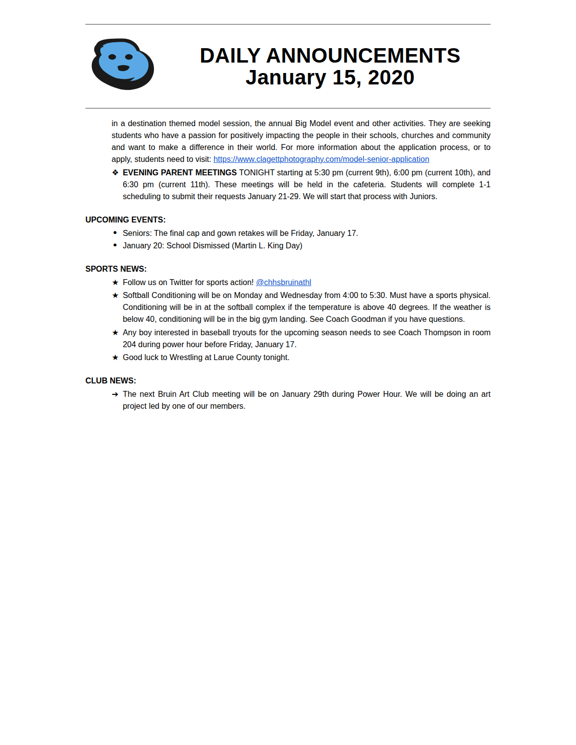DAILY ANNOUNCEMENTS
January 15, 2020
in a destination themed model session, the annual Big Model event and other activities. They are seeking students who have a passion for positively impacting the people in their schools, churches and community and want to make a difference in their world. For more information about the application process, or to apply, students need to visit: https://www.clagettphotography.com/model-senior-application
EVENING PARENT MEETINGS TONIGHT starting at 5:30 pm (current 9th), 6:00 pm (current 10th), and 6:30 pm (current 11th). These meetings will be held in the cafeteria. Students will complete 1-1 scheduling to submit their requests January 21-29. We will start that process with Juniors.
Upcoming Events:
Seniors: The final cap and gown retakes will be Friday, January 17.
January 20: School Dismissed (Martin L. King Day)
Sports News:
Follow us on Twitter for sports action! @chhsbruinathl
Softball Conditioning will be on Monday and Wednesday from 4:00 to 5:30. Must have a sports physical. Conditioning will be in at the softball complex if the temperature is above 40 degrees. If the weather is below 40, conditioning will be in the big gym landing. See Coach Goodman if you have questions.
Any boy interested in baseball tryouts for the upcoming season needs to see Coach Thompson in room 204 during power hour before Friday, January 17.
Good luck to Wrestling at Larue County tonight.
Club News:
The next Bruin Art Club meeting will be on January 29th during Power Hour. We will be doing an art project led by one of our members.